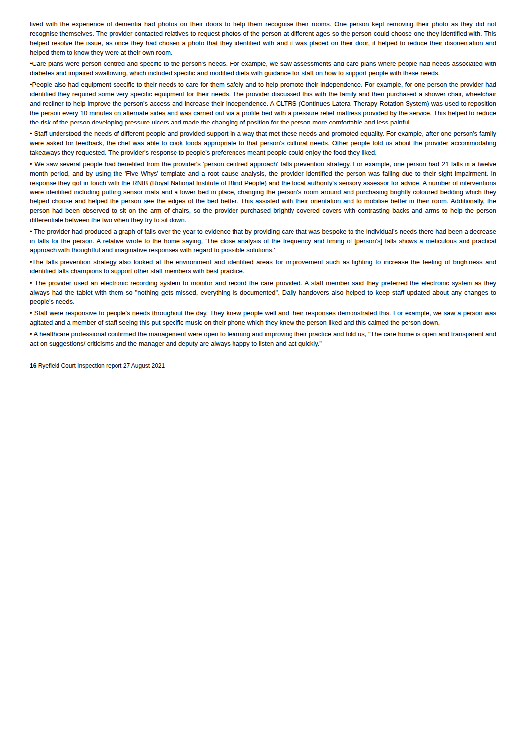lived with the experience of dementia had photos on their doors to help them recognise their rooms. One person kept removing their photo as they did not recognise themselves. The provider contacted relatives to request photos of the person at different ages so the person could choose one they identified with. This helped resolve the issue, as once they had chosen a photo that they identified with and it was placed on their door, it helped to reduce their disorientation and helped them to know they were at their own room.
•Care plans were person centred and specific to the person's needs. For example, we saw assessments and care plans where people had needs associated with diabetes and impaired swallowing, which included specific and modified diets with guidance for staff on how to support people with these needs.
•People also had equipment specific to their needs to care for them safely and to help promote their independence. For example, for one person the provider had identified they required some very specific equipment for their needs. The provider discussed this with the family and then purchased a shower chair, wheelchair and recliner to help improve the person's access and increase their independence. A CLTRS (Continues Lateral Therapy Rotation System) was used to reposition the person every 10 minutes on alternate sides and was carried out via a profile bed with a pressure relief mattress provided by the service. This helped to reduce the risk of the person developing pressure ulcers and made the changing of position for the person more comfortable and less painful.
• Staff understood the needs of different people and provided support in a way that met these needs and promoted equality. For example, after one person's family were asked for feedback, the chef was able to cook foods appropriate to that person's cultural needs. Other people told us about the provider accommodating takeaways they requested. The provider's response to people's preferences meant people could enjoy the food they liked.
• We saw several people had benefited from the provider's 'person centred approach' falls prevention strategy. For example, one person had 21 falls in a twelve month period, and by using the 'Five Whys' template and a root cause analysis, the provider identified the person was falling due to their sight impairment. In response they got in touch with the RNIB (Royal National Institute of Blind People) and the local authority's sensory assessor for advice. A number of interventions were identified including putting sensor mats and a lower bed in place, changing the person's room around and purchasing brightly coloured bedding which they helped choose and helped the person see the edges of the bed better. This assisted with their orientation and to mobilise better in their room. Additionally, the person had been observed to sit on the arm of chairs, so the provider purchased brightly covered covers with contrasting backs and arms to help the person differentiate between the two when they try to sit down.
• The provider had produced a graph of falls over the year to evidence that by providing care that was bespoke to the individual's needs there had been a decrease in falls for the person. A relative wrote to the home saying, 'The close analysis of the frequency and timing of [person's] falls shows a meticulous and practical approach with thoughtful and imaginative responses with regard to possible solutions.'
•The falls prevention strategy also looked at the environment and identified areas for improvement such as lighting to increase the feeling of brightness and identified falls champions to support other staff members with best practice.
• The provider used an electronic recording system to monitor and record the care provided. A staff member said they preferred the electronic system as they always had the tablet with them so "nothing gets missed, everything is documented". Daily handovers also helped to keep staff updated about any changes to people's needs.
• Staff were responsive to people's needs throughout the day. They knew people well and their responses demonstrated this. For example, we saw a person was agitated and a member of staff seeing this put specific music on their phone which they knew the person liked and this calmed the person down.
• A healthcare professional confirmed the management were open to learning and improving their practice and told us, "The care home is open and transparent and act on suggestions/ criticisms and the manager and deputy are always happy to listen and act quickly."
16 Ryefield Court Inspection report 27 August 2021